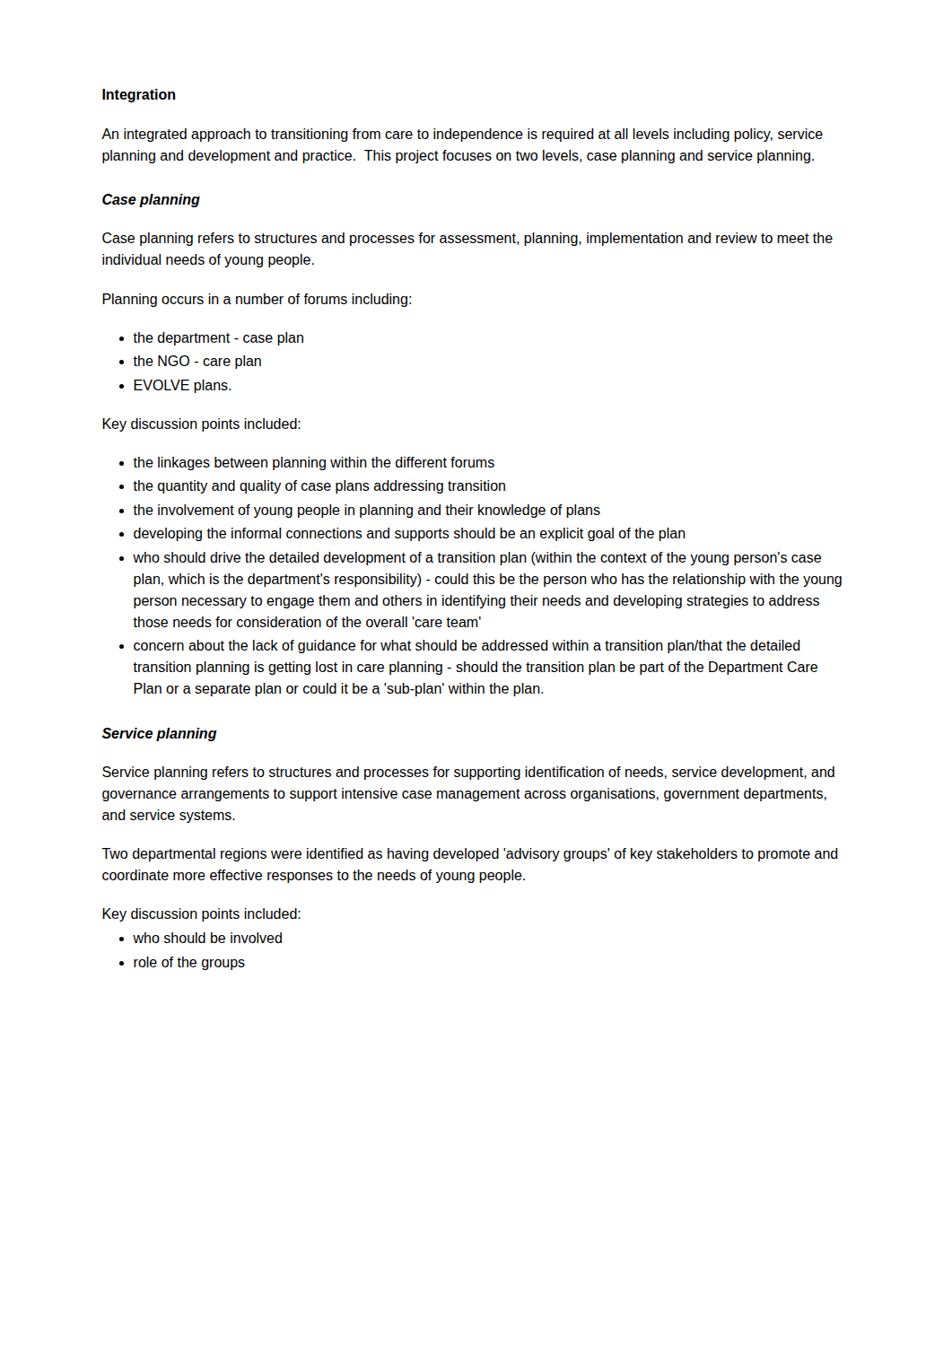Integration
An integrated approach to transitioning from care to independence is required at all levels including policy, service planning and development and practice. This project focuses on two levels, case planning and service planning.
Case planning
Case planning refers to structures and processes for assessment, planning, implementation and review to meet the individual needs of young people.
Planning occurs in a number of forums including:
the department - case plan
the NGO - care plan
EVOLVE plans.
Key discussion points included:
the linkages between planning within the different forums
the quantity and quality of case plans addressing transition
the involvement of young people in planning and their knowledge of plans
developing the informal connections and supports should be an explicit goal of the plan
who should drive the detailed development of a transition plan (within the context of the young person's case plan, which is the department's responsibility) - could this be the person who has the relationship with the young person necessary to engage them and others in identifying their needs and developing strategies to address those needs for consideration of the overall 'care team'
concern about the lack of guidance for what should be addressed within a transition plan/that the detailed transition planning is getting lost in care planning - should the transition plan be part of the Department Care Plan or a separate plan or could it be a 'sub-plan' within the plan.
Service planning
Service planning refers to structures and processes for supporting identification of needs, service development, and governance arrangements to support intensive case management across organisations, government departments, and service systems.
Two departmental regions were identified as having developed 'advisory groups' of key stakeholders to promote and coordinate more effective responses to the needs of young people.
Key discussion points included:
who should be involved
role of the groups